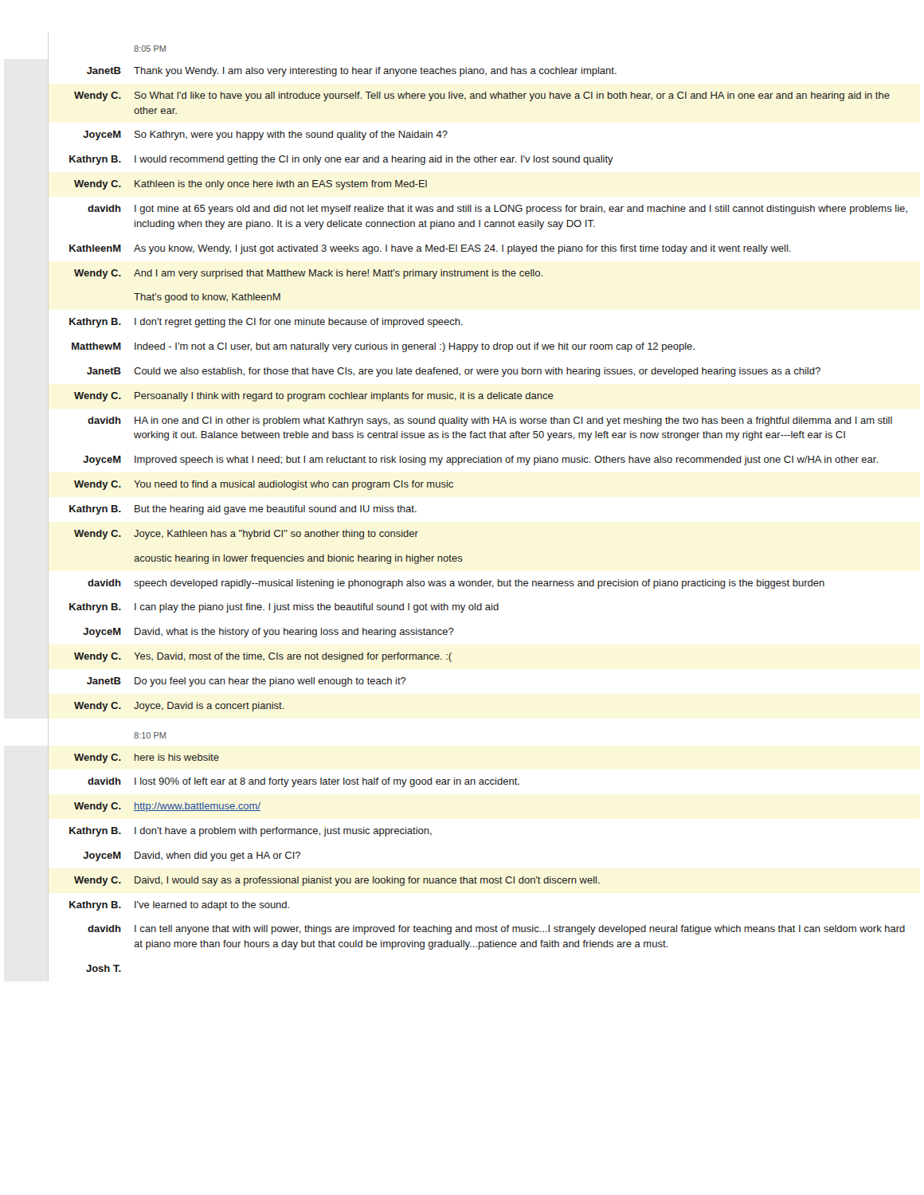| | | 8:05 PM |
| | JanetB | Thank you Wendy. I am also very interesting to hear if anyone teaches piano, and has a cochlear implant. |
| | Wendy C. | So What I'd like to have you all introduce yourself. Tell us where you live, and whather you have a CI in both hear, or a CI and HA in one ear and an hearing aid in the other ear. |
| | JoyceM | So Kathryn, were you happy with the sound quality of the Naidain 4? |
| | Kathryn B. | I would recommend getting the CI in only one ear and a hearing aid in the other ear. I'v lost sound quality |
| | Wendy C. | Kathleen is the only once here iwth an EAS system from Med-El |
| | davidh | I got mine at 65 years old and did not let myself realize that it was and still is a LONG process for brain, ear and machine and I still cannot distinguish where problems lie, including when they are piano. It is a very delicate connection at piano and I cannot easily say DO IT. |
| | KathleenM | As you know, Wendy, I just got activated 3 weeks ago. I have a Med-El EAS 24. I played the piano for this first time today and it went really well. |
| | Wendy C. | And I am very surprised that Matthew Mack is here! Matt's primary instrument is the cello. |
| | | That's good to know, KathleenM |
| | Kathryn B. | I don't regret getting the CI for one minute because of improved speech. |
| | MatthewM | Indeed - I'm not a CI user, but am naturally very curious in general :) Happy to drop out if we hit our room cap of 12 people. |
| | JanetB | Could we also establish, for those that have CIs, are you late deafened, or were you born with hearing issues, or developed hearing issues as a child? |
| | Wendy C. | Persoanally I think with regard to program cochlear implants for music, it is a delicate dance |
| | davidh | HA in one and CI in other is problem what Kathryn says, as sound quality with HA is worse than CI and yet meshing the two has been a frightful dilemma and I am still working it out. Balance between treble and bass is central issue as is the fact that after 50 years, my left ear is now stronger than my right ear---left ear is CI |
| | JoyceM | Improved speech is what I need; but I am reluctant to risk losing my appreciation of my piano music. Others have also recommended just one CI w/HA in other ear. |
| | Wendy C. | You need to find a musical audiologist who can program CIs for music |
| | Kathryn B. | But the hearing aid gave me beautiful sound and IU miss that. |
| | Wendy C. | Joyce, Kathleen has a "hybrid CI" so another thing to consider |
| | | acoustic hearing in lower frequencies and bionic hearing in higher notes |
| | davidh | speech developed rapidly--musical listening ie phonograph also was a wonder, but the nearness and precision of piano practicing is the biggest burden |
| | Kathryn B. | I can play the piano just fine. I just miss the beautiful sound I got with my old aid |
| | JoyceM | David, what is the history of you hearing loss and hearing assistance? |
| | Wendy C. | Yes, David, most of the time, CIs are not designed for performance. :( |
| | JanetB | Do you feel you can hear the piano well enough to teach it? |
| | Wendy C. | Joyce, David is a concert pianist. |
| | | 8:10 PM |
| | Wendy C. | here is his website |
| | davidh | I lost 90% of left ear at 8 and forty years later lost half of my good ear in an accident. |
| | Wendy C. | http://www.battlemuse.com/ |
| | Kathryn B. | I don't have a problem with performance, just music appreciation, |
| | JoyceM | David, when did you get a HA or CI? |
| | Wendy C. | Daivd, I would say as a professional pianist you are looking for nuance that most CI don't discern well. |
| | Kathryn B. | I've learned to adapt to the sound. |
| | davidh | I can tell anyone that with will power, things are improved for teaching and most of music...I strangely developed neural fatigue which means that I can seldom work hard at piano more than four hours a day but that could be improving gradually...patience and faith and friends are a must. |
| | Josh T. | |